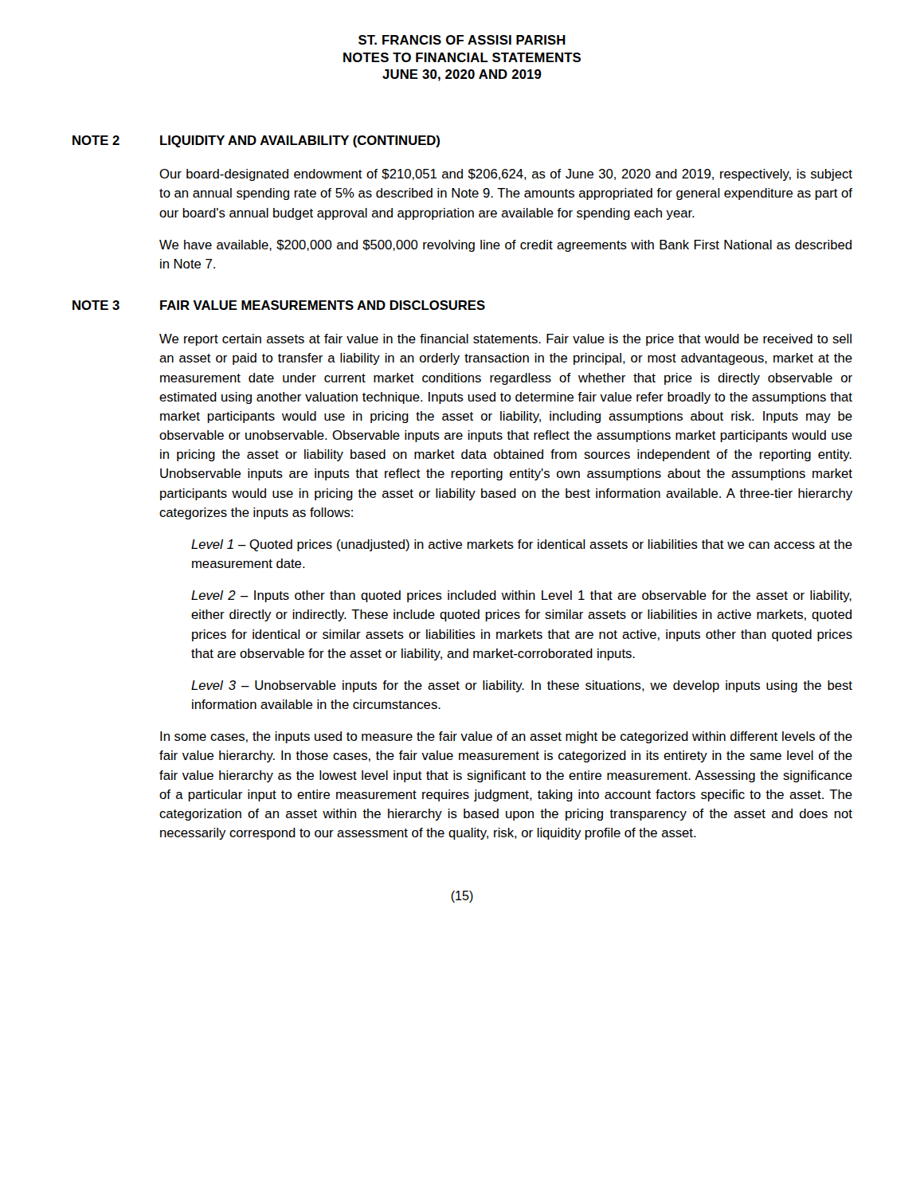ST. FRANCIS OF ASSISI PARISH
NOTES TO FINANCIAL STATEMENTS
JUNE 30, 2020 AND 2019
NOTE 2
LIQUIDITY AND AVAILABILITY (CONTINUED)
Our board-designated endowment of $210,051 and $206,624, as of June 30, 2020 and 2019, respectively, is subject to an annual spending rate of 5% as described in Note 9. The amounts appropriated for general expenditure as part of our board's annual budget approval and appropriation are available for spending each year.
We have available, $200,000 and $500,000 revolving line of credit agreements with Bank First National as described in Note 7.
NOTE 3
FAIR VALUE MEASUREMENTS AND DISCLOSURES
We report certain assets at fair value in the financial statements. Fair value is the price that would be received to sell an asset or paid to transfer a liability in an orderly transaction in the principal, or most advantageous, market at the measurement date under current market conditions regardless of whether that price is directly observable or estimated using another valuation technique. Inputs used to determine fair value refer broadly to the assumptions that market participants would use in pricing the asset or liability, including assumptions about risk. Inputs may be observable or unobservable. Observable inputs are inputs that reflect the assumptions market participants would use in pricing the asset or liability based on market data obtained from sources independent of the reporting entity. Unobservable inputs are inputs that reflect the reporting entity's own assumptions about the assumptions market participants would use in pricing the asset or liability based on the best information available. A three-tier hierarchy categorizes the inputs as follows:
Level 1 – Quoted prices (unadjusted) in active markets for identical assets or liabilities that we can access at the measurement date.
Level 2 – Inputs other than quoted prices included within Level 1 that are observable for the asset or liability, either directly or indirectly. These include quoted prices for similar assets or liabilities in active markets, quoted prices for identical or similar assets or liabilities in markets that are not active, inputs other than quoted prices that are observable for the asset or liability, and market-corroborated inputs.
Level 3 – Unobservable inputs for the asset or liability. In these situations, we develop inputs using the best information available in the circumstances.
In some cases, the inputs used to measure the fair value of an asset might be categorized within different levels of the fair value hierarchy. In those cases, the fair value measurement is categorized in its entirety in the same level of the fair value hierarchy as the lowest level input that is significant to the entire measurement. Assessing the significance of a particular input to entire measurement requires judgment, taking into account factors specific to the asset. The categorization of an asset within the hierarchy is based upon the pricing transparency of the asset and does not necessarily correspond to our assessment of the quality, risk, or liquidity profile of the asset.
(15)